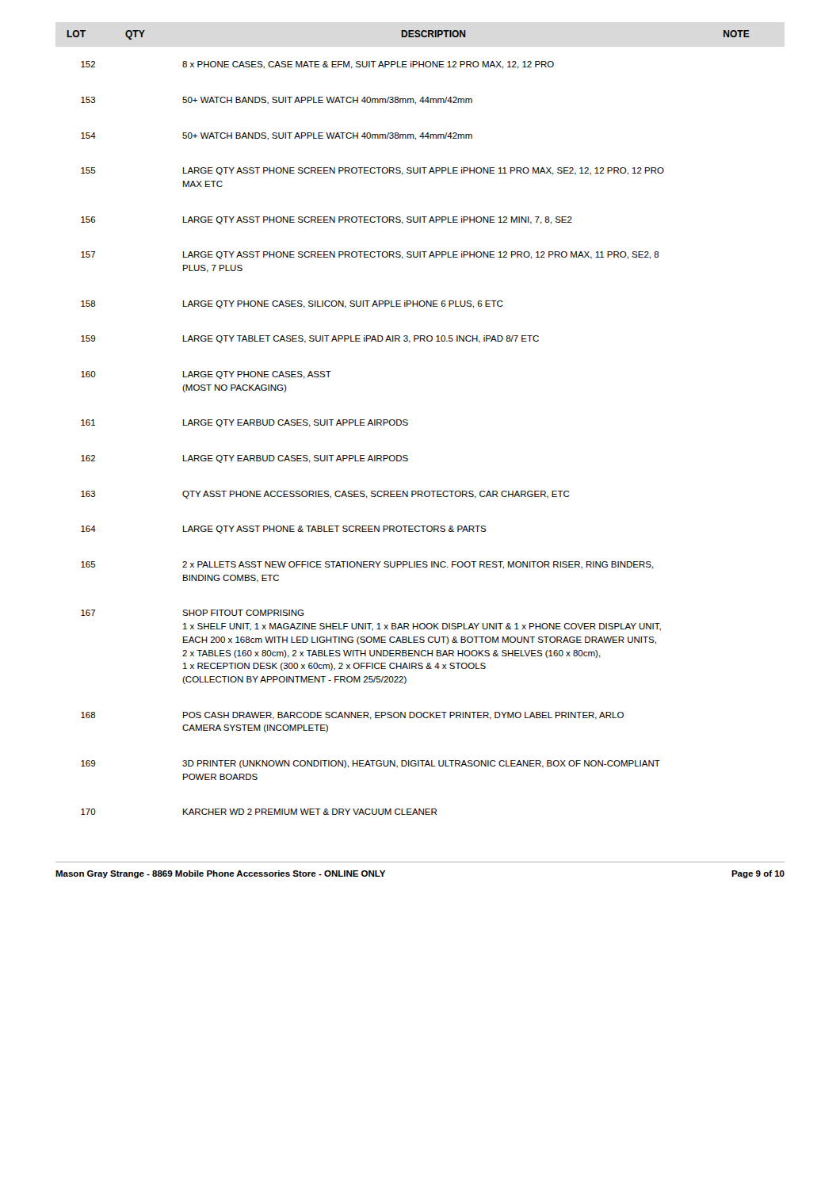| LOT | QTY | DESCRIPTION | NOTE |
| --- | --- | --- | --- |
| 152 | | 8 x PHONE CASES, CASE MATE & EFM, SUIT APPLE iPHONE 12 PRO MAX, 12, 12 PRO | |
| 153 | | 50+ WATCH BANDS, SUIT APPLE WATCH 40mm/38mm, 44mm/42mm | |
| 154 | | 50+ WATCH BANDS, SUIT APPLE WATCH 40mm/38mm, 44mm/42mm | |
| 155 | | LARGE QTY ASST PHONE SCREEN PROTECTORS, SUIT APPLE iPHONE 11 PRO MAX, SE2, 12, 12 PRO, 12 PRO MAX ETC | |
| 156 | | LARGE QTY ASST PHONE SCREEN PROTECTORS, SUIT APPLE iPHONE 12 MINI, 7, 8, SE2 | |
| 157 | | LARGE QTY ASST PHONE SCREEN PROTECTORS, SUIT APPLE iPHONE 12 PRO, 12 PRO MAX, 11 PRO, SE2, 8 PLUS, 7 PLUS | |
| 158 | | LARGE QTY PHONE CASES, SILICON, SUIT APPLE iPHONE 6 PLUS, 6 ETC | |
| 159 | | LARGE QTY TABLET CASES, SUIT APPLE iPAD AIR 3, PRO 10.5 INCH, iPAD 8/7 ETC | |
| 160 | | LARGE QTY PHONE CASES, ASST (MOST NO PACKAGING) | |
| 161 | | LARGE QTY EARBUD CASES, SUIT APPLE AIRPODS | |
| 162 | | LARGE QTY EARBUD CASES, SUIT APPLE AIRPODS | |
| 163 | | QTY ASST PHONE ACCESSORIES, CASES, SCREEN PROTECTORS, CAR CHARGER, ETC | |
| 164 | | LARGE QTY ASST PHONE & TABLET SCREEN PROTECTORS & PARTS | |
| 165 | | 2 x PALLETS ASST NEW OFFICE STATIONERY SUPPLIES INC. FOOT REST, MONITOR RISER, RING BINDERS, BINDING COMBS, ETC | |
| 167 | | SHOP FITOUT COMPRISING 1 x SHELF UNIT, 1 x MAGAZINE SHELF UNIT, 1 x BAR HOOK DISPLAY UNIT & 1 x PHONE COVER DISPLAY UNIT, EACH 200 x 168cm WITH LED LIGHTING (SOME CABLES CUT) & BOTTOM MOUNT STORAGE DRAWER UNITS, 2 x TABLES (160 x 80cm), 2 x TABLES WITH UNDERBENCH BAR HOOKS & SHELVES (160 x 80cm), 1 x RECEPTION DESK (300 x 60cm), 2 x OFFICE CHAIRS & 4 x STOOLS (COLLECTION BY APPOINTMENT - FROM 25/5/2022) | |
| 168 | | POS CASH DRAWER, BARCODE SCANNER, EPSON DOCKET PRINTER, DYMO LABEL PRINTER, ARLO CAMERA SYSTEM (INCOMPLETE) | |
| 169 | | 3D PRINTER (UNKNOWN CONDITION), HEATGUN, DIGITAL ULTRASONIC CLEANER, BOX OF NON-COMPLIANT POWER BOARDS | |
| 170 | | KARCHER WD 2 PREMIUM WET & DRY VACUUM CLEANER | |
Mason Gray Strange - 8869 Mobile Phone Accessories Store - ONLINE ONLY
Page 9 of 10